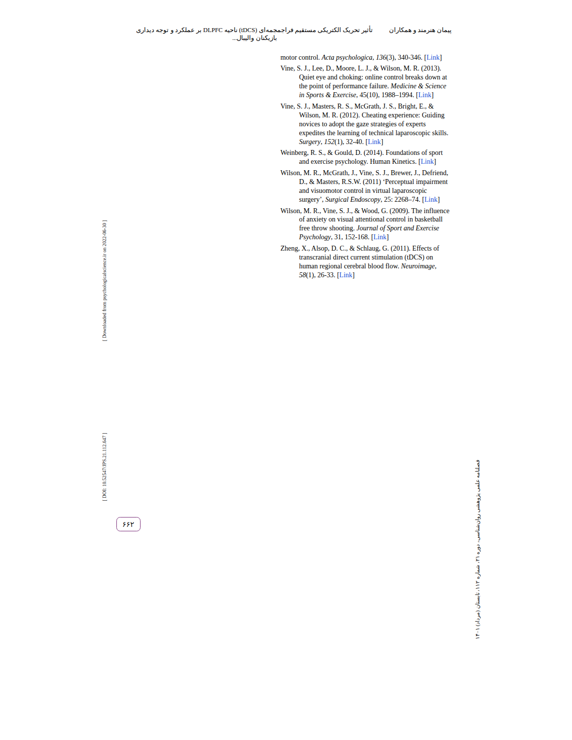پیمان هنرمند و همکاران
تأثیر تحریک الکتریکی مستقیم فراجمجمه‌ای (tDCS) ناحیه DLPFC بر عملکرد و توجه دیداری بازیکنان والیبال...
motor control. Acta psychologica, 136(3), 340-346. [Link]
Vine, S. J., Lee, D., Moore, L. J., & Wilson, M. R. (2013). Quiet eye and choking: online control breaks down at the point of performance failure. Medicine & Science in Sports & Exercise, 45(10), 1988–1994. [Link]
Vine, S. J., Masters, R. S., McGrath, J. S., Bright, E., & Wilson, M. R. (2012). Cheating experience: Guiding novices to adopt the gaze strategies of experts expedites the learning of technical laparoscopic skills. Surgery, 152(1), 32-40. [Link]
Weinberg, R. S., & Gould, D. (2014). Foundations of sport and exercise psychology. Human Kinetics. [Link]
Wilson, M. R., McGrath, J., Vine, S. J., Brewer, J., Defriend, D., & Masters, R.S.W. (2011) ‘Perceptual impairment and visuomotor control in virtual laparoscopic surgery’, Surgical Endoscopy, 25: 2268–74. [Link]
Wilson, M. R., Vine, S. J., & Wood, G. (2009). The influence of anxiety on visual attentional control in basketball free throw shooting. Journal of Sport and Exercise Psychology, 31, 152-168. [Link]
Zheng, X., Alsop, D. C., & Schlaug, G. (2011). Effects of transcranial direct current stimulation (tDCS) on human regional cerebral blood flow. Neuroimage, 58(1), 26-33. [Link]
[ Downloaded from psychologicalscience.ir on 2022-06-30 ] [ DOI: 10.52547/JPS.21.112.647 ]
فصلنامه علمی پژوهشی روان‌شناسی، دوره ۲۱، شماره ۱۱۲، تابستان (مرداد) ۱۴۰۱
۶۶۲